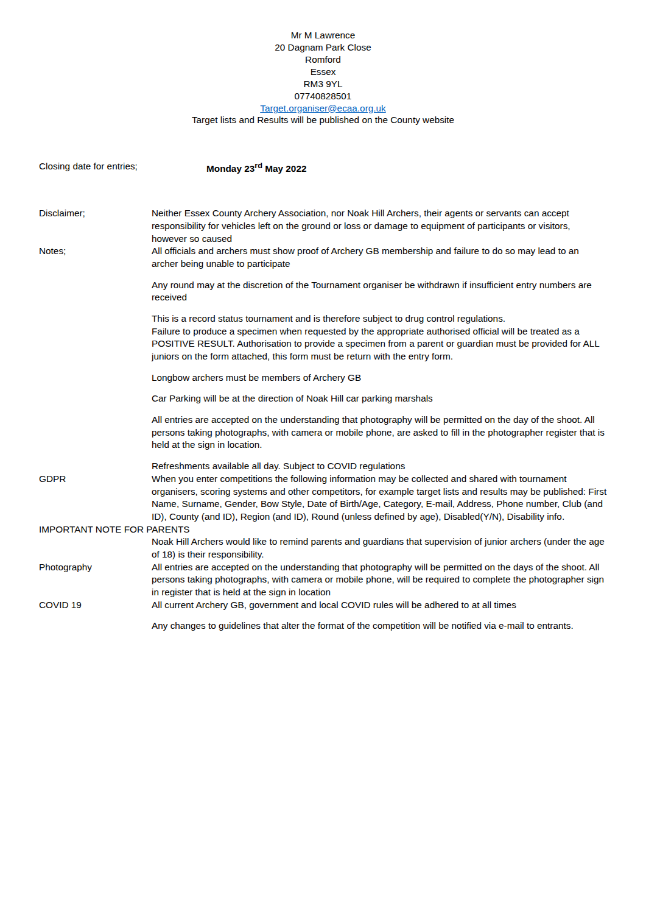Mr M Lawrence
20 Dagnam Park Close
Romford
Essex
RM3 9YL
07740828501
Target.organiser@ecaa.org.uk
Target lists and Results will be published on the County website
| Closing date for entries; | Monday 23 rd May 2022 |
| Disclaimer; | Neither Essex County Archery Association, nor Noak Hill Archers, their agents or servants can accept responsibility for vehicles left on the ground or loss or damage to equipment of participants or visitors, however so caused |
| Notes; | All officials and archers must show proof of Archery GB membership and failure to do so may lead to an archer being unable to participate Any round may at the discretion of the Tournament organiser be withdrawn if insufficient entry numbers are received This is a record status tournament and is therefore subject to drug control regulations. Failure to produce a specimen when requested by the appropriate authorised official will be treated as a POSITIVE RESULT. Authorisation to provide a specimen from a parent or guardian must be provided for ALL juniors on the form attached, this form must be return with the entry form. Longbow archers must be members of Archery GB Car Parking will be at the direction of Noak Hill car parking marshals All entries are accepted on the understanding that photography will be permitted on the day of the shoot. All persons taking photographs, with camera or mobile phone, are asked to fill in the photographer register that is held at the sign in location. Refreshments available all day. Subject to COVID regulations |
| GDPR | When you enter competitions the following information may be collected and shared with tournament organisers, scoring systems and other competitors, for example target lists and results may be published: First Name, Surname, Gender, Bow Style, Date of Birth/Age, Category, E-mail, Address, Phone number, Club (and ID), County (and ID), Region (and ID), Round (unless defined by age), Disabled(Y/N), Disability info. |
| IMPORTANT NOTE FOR PARENTS |
| | Noak Hill Archers would like to remind parents and guardians that supervision of junior archers (under the age of 18) is their responsibility. |
| Photography | All entries are accepted on the understanding that photography will be permitted on the days of the shoot. All persons taking photographs, with camera or mobile phone, will be required to complete the photographer sign in register that is held at the sign in location |
| COVID 19 | All current Archery GB, government and local COVID rules will be adhered to at all times Any changes to guidelines that alter the format of the competition will be notified via e-mail to entrants. |